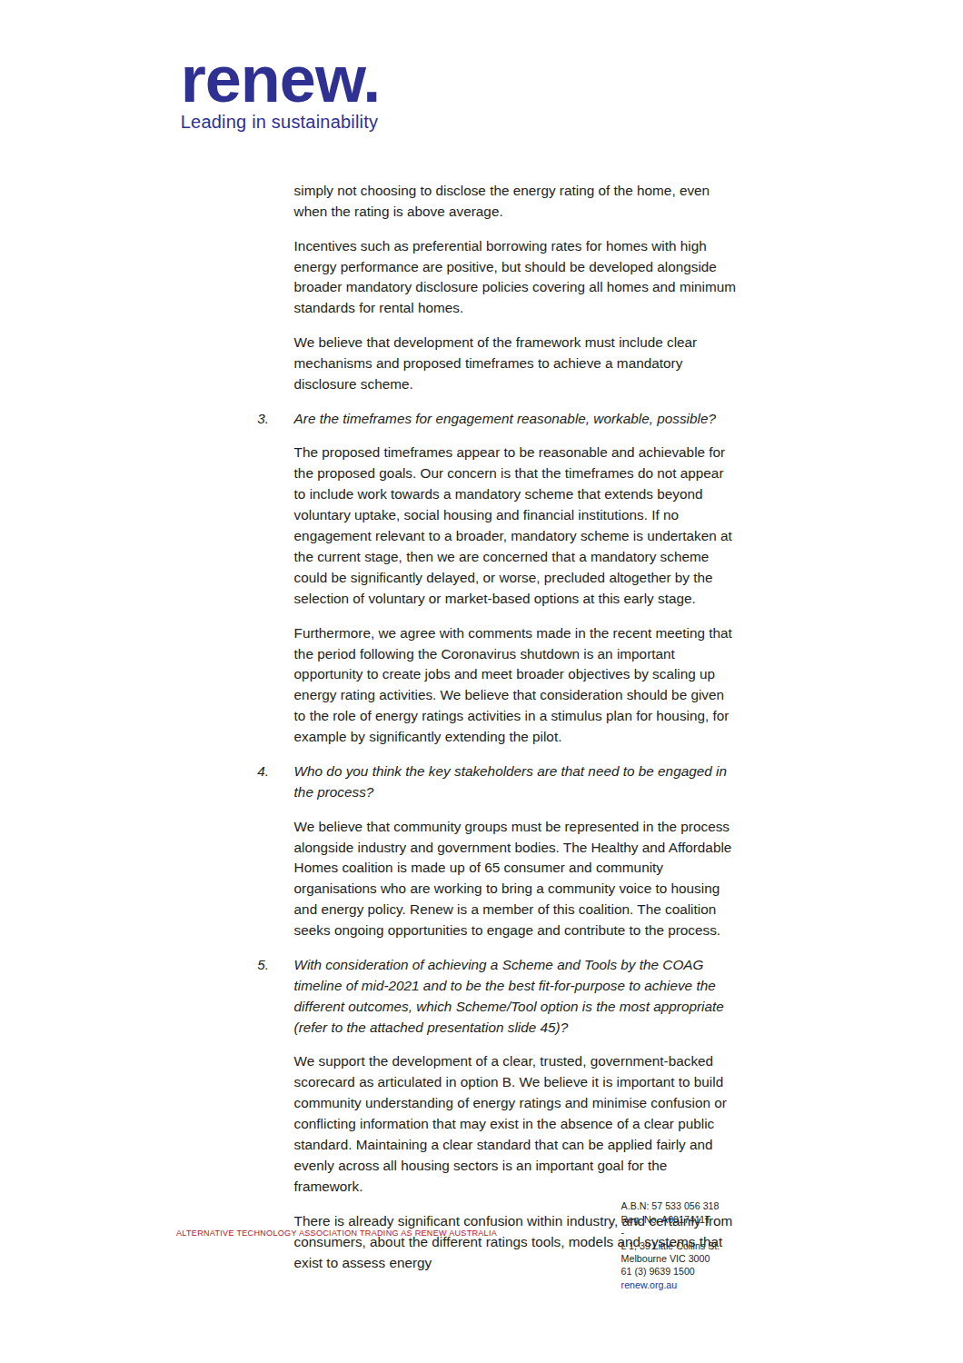renew.
Leading in sustainability
simply not choosing to disclose the energy rating of the home, even when the rating is above average.
Incentives such as preferential borrowing rates for homes with high energy performance are positive, but should be developed alongside broader mandatory disclosure policies covering all homes and minimum standards for rental homes.
We believe that development of the framework must include clear mechanisms and proposed timeframes to achieve a mandatory disclosure scheme.
3. Are the timeframes for engagement reasonable, workable, possible?
The proposed timeframes appear to be reasonable and achievable for the proposed goals. Our concern is that the timeframes do not appear to include work towards a mandatory scheme that extends beyond voluntary uptake, social housing and financial institutions. If no engagement relevant to a broader, mandatory scheme is undertaken at the current stage, then we are concerned that a mandatory scheme could be significantly delayed, or worse, precluded altogether by the selection of voluntary or market-based options at this early stage.
Furthermore, we agree with comments made in the recent meeting that the period following the Coronavirus shutdown is an important opportunity to create jobs and meet broader objectives by scaling up energy rating activities. We believe that consideration should be given to the role of energy ratings activities in a stimulus plan for housing, for example by significantly extending the pilot.
4. Who do you think the key stakeholders are that need to be engaged in the process?
We believe that community groups must be represented in the process alongside industry and government bodies. The Healthy and Affordable Homes coalition is made up of 65 consumer and community organisations who are working to bring a community voice to housing and energy policy. Renew is a member of this coalition. The coalition seeks ongoing opportunities to engage and contribute to the process.
5. With consideration of achieving a Scheme and Tools by the COAG timeline of mid-2021 and to be the best fit-for-purpose to achieve the different outcomes, which Scheme/Tool option is the most appropriate (refer to the attached presentation slide 45)?
We support the development of a clear, trusted, government-backed scorecard as articulated in option B. We believe it is important to build community understanding of energy ratings and minimise confusion or conflicting information that may exist in the absence of a clear public standard. Maintaining a clear standard that can be applied fairly and evenly across all housing sectors is an important goal for the framework.
There is already significant confusion within industry, and certainly from consumers, about the different ratings tools, models and systems that exist to assess energy
Alternative Technology Association trading as Renew Australia
A.B.N: 57 533 056 318
Reg. No. A0017411T
-
L 1, 39 Little Collins St.
Melbourne VIC 3000
61 (3) 9639 1500
renew.org.au